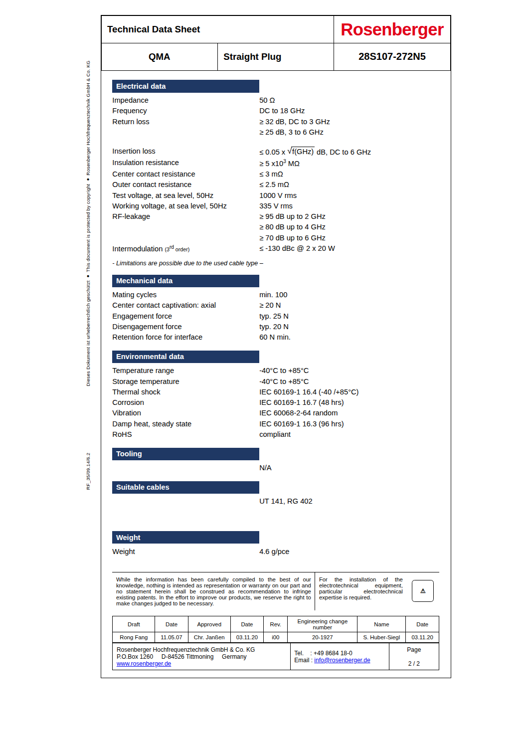Dieses Dokument ist urheberrechtlich geschützt ● This document is protected by copyright ● Rosenberger Hochfrequenztechnik GmbH & Co. KG
RF_35/09.14/6.2
| Technical Data Sheet | Rosenberger |
| QMA | Straight Plug | 28S107-272N5 |
Electrical data
| Impedance | 50 Ω |
| Frequency | DC to 18 GHz |
| Return loss | ≥ 32 dB, DC to 3 GHz |
| | ≥ 25 dB, 3 to 6 GHz |
| Insertion loss | ≤ 0.05 x f(GHz) dB, DC to 6 GHz |
| Insulation resistance | ≥ 5 x10 3 MΩ |
| Center contact resistance | ≤ 3 mΩ |
| Outer contact resistance | ≤ 2.5 mΩ |
| Test voltage, at sea level, 50Hz | 1000 V rms |
| Working voltage, at sea level, 50Hz | 335 V rms |
| RF-leakage | ≥ 95 dB up to 2 GHz |
| | ≥ 80 dB up to 4 GHz |
| | ≥ 70 dB up to 6 GHz |
| Intermodulation (3 rd order) | ≤ -130 dBc @ 2 x 20 W |
- Limitations are possible due to the used cable type –
Mechanical data
| Mating cycles | min. 100 |
| Center contact captivation: axial | ≥ 20 N |
| Engagement force | typ. 25 N |
| Disengagement force | typ. 20 N |
| Retention force for interface | 60 N min. |
Environmental data
| Temperature range | -40°C to +85°C |
| Storage temperature | -40°C to +85°C |
| Thermal shock | IEC 60169-1 16.4 (-40 /+85°C) |
| Corrosion | IEC 60169-1 16.7 (48 hrs) |
| Vibration | IEC 60068-2-64 random |
| Damp heat, steady state | IEC 60169-1 16.3 (96 hrs) |
| RoHS | compliant |
Tooling
| | N/A |
Suitable cables
| | UT 141, RG 402 |
Weight
| Weight | 4.6 g/pce |
| While the information has been carefully compiled to the best of our knowledge, nothing is intended as representation or warranty on our part and no statement herein shall be construed as recommendation to infringe existing patents. In the effort to improve our products, we reserve the right to make changes judged to be necessary. | For the installation of the electrotechnical equipment, particular electrotechnical expertise is required. | ⚠ |
| Draft | Date | Approved | Date | Rev. | Engineering change number | Name | Date |
| --- | --- | --- | --- | --- | --- | --- | --- |
| Rong Fang | 11.05.07 | Chr. Janßen | 03.11.20 | i00 | 20-1927 | S. Huber-Siegl | 03.11.20 |
| Rosenberger Hochfrequenztechnik GmbH & Co. KG P.O.Box 1260 D-84526 Tittmoning Germany www.rosenberger.de | Tel. : +49 8684 18-0 Email : info@rosenberger.de | Page 2 / 2 |